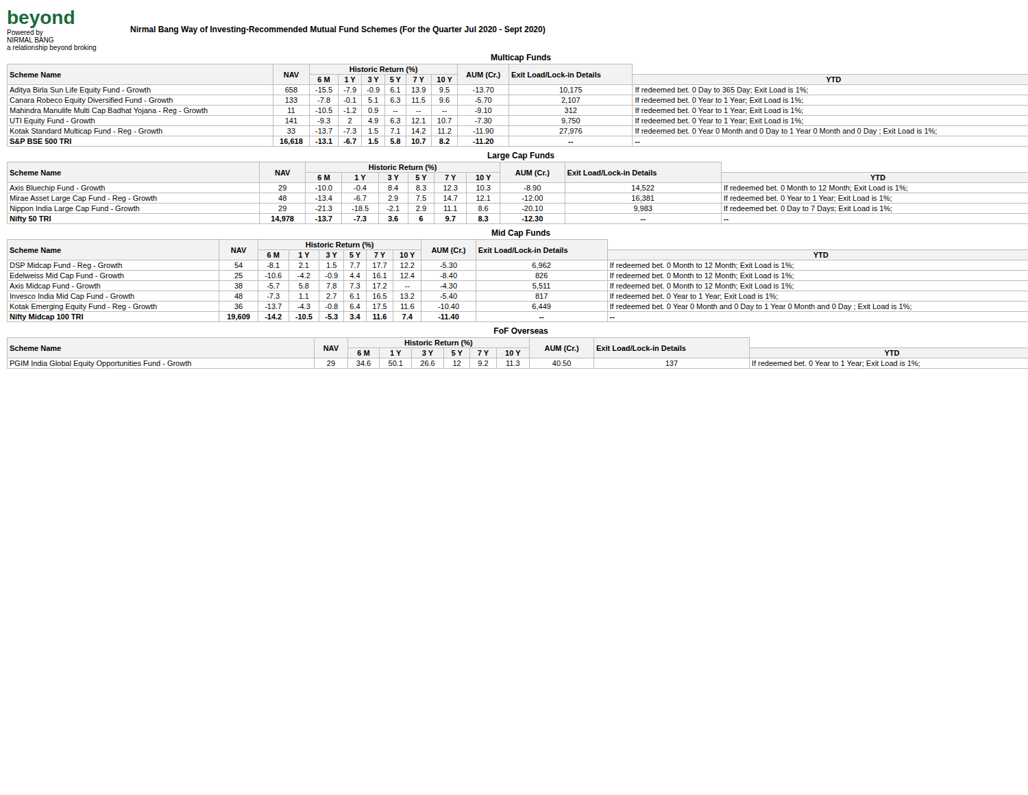beyond
Powered by
NIRMAL BANG
a relationship beyond broking
Nirmal Bang Way of Investing-Recommended Mutual Fund Schemes (For the Quarter Jul 2020 - Sept 2020)
Multicap Funds
| Scheme Name | NAV | Historic Return (%) | AUM (Cr.) | Exit Load/Lock-in Details |
| --- | --- | --- | --- | --- |
| 6 M | 1 Y | 3 Y | 5 Y | 7 Y | 10 Y | YTD |
| Aditya Birla Sun Life Equity Fund - Growth | 658 | -15.5 | -7.9 | -0.9 | 6.1 | 13.9 | 9.5 | -13.70 | 10,175 | If redeemed bet. 0 Day to 365 Day; Exit Load is 1%; |
| Canara Robeco Equity Diversified Fund - Growth | 133 | -7.8 | -0.1 | 5.1 | 6.3 | 11.5 | 9.6 | -5.70 | 2,107 | If redeemed bet. 0 Year to 1 Year; Exit Load is 1%; |
| Mahindra Manulife Multi Cap Badhat Yojana - Reg - Growth | 11 | -10.5 | -1.2 | 0.9 | -- | -- | -- | -9.10 | 312 | If redeemed bet. 0 Year to 1 Year; Exit Load is 1%; |
| UTI Equity Fund - Growth | 141 | -9.3 | 2 | 4.9 | 6.3 | 12.1 | 10.7 | -7.30 | 9,750 | If redeemed bet. 0 Year to 1 Year; Exit Load is 1%; |
| Kotak Standard Multicap Fund - Reg - Growth | 33 | -13.7 | -7.3 | 1.5 | 7.1 | 14.2 | 11.2 | -11.90 | 27,976 | If redeemed bet. 0 Year 0 Month and 0 Day to 1 Year 0 Month and 0 Day ; Exit Load is 1%; |
| S&P BSE 500 TRI | 16,618 | -13.1 | -6.7 | 1.5 | 5.8 | 10.7 | 8.2 | -11.20 | -- | -- |
Large Cap Funds
| Scheme Name | NAV | Historic Return (%) | AUM (Cr.) | Exit Load/Lock-in Details |
| --- | --- | --- | --- | --- |
| 6 M | 1 Y | 3 Y | 5 Y | 7 Y | 10 Y | YTD |
| Axis Bluechip Fund - Growth | 29 | -10.0 | -0.4 | 8.4 | 8.3 | 12.3 | 10.3 | -8.90 | 14,522 | If redeemed bet. 0 Month to 12 Month; Exit Load is 1%; |
| Mirae Asset Large Cap Fund - Reg - Growth | 48 | -13.4 | -6.7 | 2.9 | 7.5 | 14.7 | 12.1 | -12.00 | 16,381 | If redeemed bet. 0 Year to 1 Year; Exit Load is 1%; |
| Nippon India Large Cap Fund - Growth | 29 | -21.3 | -18.5 | -2.1 | 2.9 | 11.1 | 8.6 | -20.10 | 9,983 | If redeemed bet. 0 Day to 7 Days; Exit Load is 1%; |
| Nifty 50 TRI | 14,978 | -13.7 | -7.3 | 3.6 | 6 | 9.7 | 8.3 | -12.30 | -- | -- |
Mid Cap Funds
| Scheme Name | NAV | Historic Return (%) | AUM (Cr.) | Exit Load/Lock-in Details |
| --- | --- | --- | --- | --- |
| 6 M | 1 Y | 3 Y | 5 Y | 7 Y | 10 Y | YTD |
| DSP Midcap Fund - Reg - Growth | 54 | -8.1 | 2.1 | 1.5 | 7.7 | 17.7 | 12.2 | -5.30 | 6,962 | If redeemed bet. 0 Month to 12 Month; Exit Load is 1%; |
| Edelweiss Mid Cap Fund - Growth | 25 | -10.6 | -4.2 | -0.9 | 4.4 | 16.1 | 12.4 | -8.40 | 826 | If redeemed bet. 0 Month to 12 Month; Exit Load is 1%; |
| Axis Midcap Fund - Growth | 38 | -5.7 | 5.8 | 7.8 | 7.3 | 17.2 | -- | -4.30 | 5,511 | If redeemed bet. 0 Month to 12 Month; Exit Load is 1%; |
| Invesco India Mid Cap Fund - Growth | 48 | -7.3 | 1.1 | 2.7 | 6.1 | 16.5 | 13.2 | -5.40 | 817 | If redeemed bet. 0 Year to 1 Year; Exit Load is 1%; |
| Kotak Emerging Equity Fund - Reg - Growth | 36 | -13.7 | -4.3 | -0.8 | 6.4 | 17.5 | 11.6 | -10.40 | 6,449 | If redeemed bet. 0 Year 0 Month and 0 Day to 1 Year 0 Month and 0 Day ; Exit Load is 1%; |
| Nifty Midcap 100 TRI | 19,609 | -14.2 | -10.5 | -5.3 | 3.4 | 11.6 | 7.4 | -11.40 | -- | -- |
FoF Overseas
| Scheme Name | NAV | Historic Return (%) | AUM (Cr.) | Exit Load/Lock-in Details |
| --- | --- | --- | --- | --- |
| 6 M | 1 Y | 3 Y | 5 Y | 7 Y | 10 Y | YTD |
| PGIM India Global Equity Opportunities Fund - Growth | 29 | 34.6 | 50.1 | 26.6 | 12 | 9.2 | 11.3 | 40.50 | 137 | If redeemed bet. 0 Year to 1 Year; Exit Load is 1%; |
1